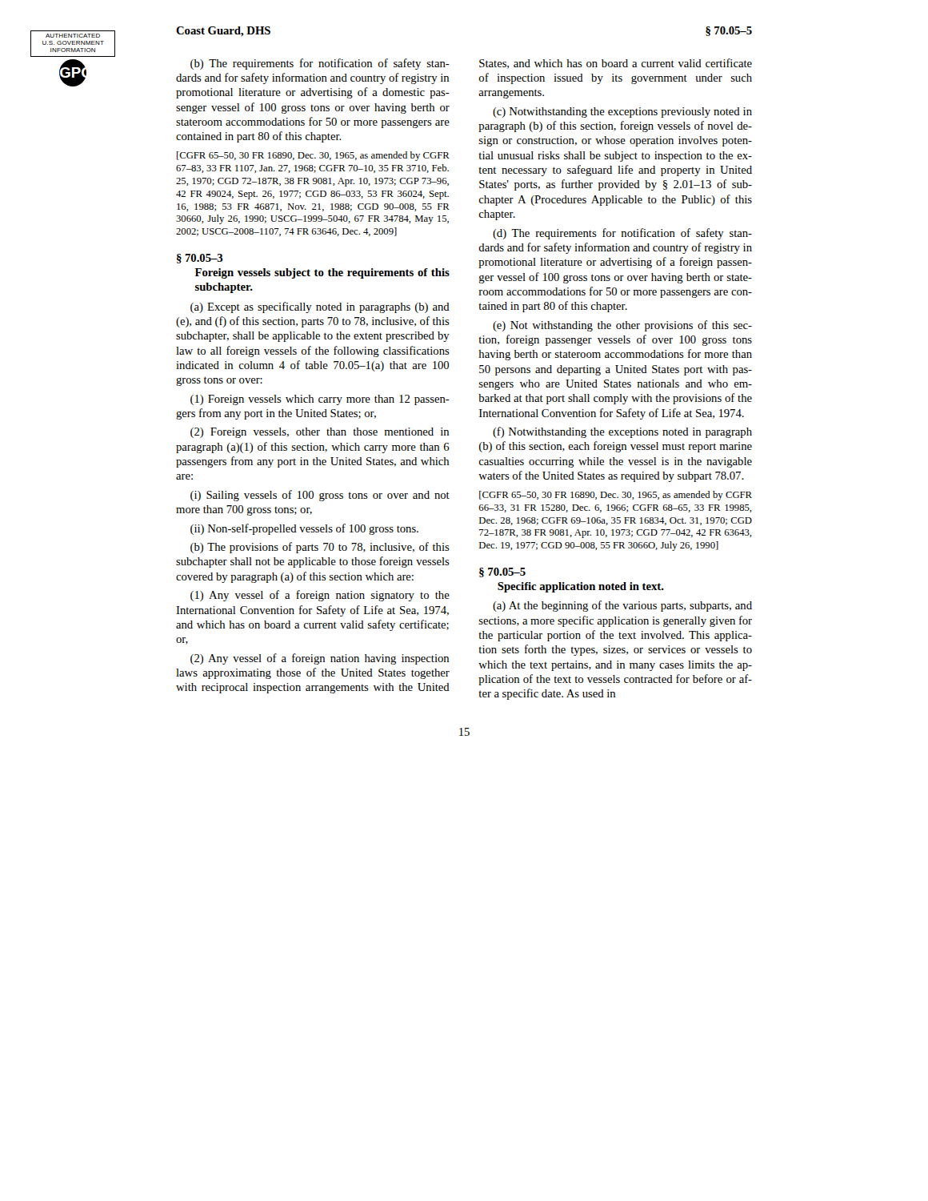AUTHENTICATED
U.S. GOVERNMENT
INFORMATION
GPO
Coast Guard, DHS § 70.05–5
(b) The requirements for notification of safety standards and for safety information and country of registry in promotional literature or advertising of a domestic passenger vessel of 100 gross tons or over having berth or stateroom accommodations for 50 or more passengers are contained in part 80 of this chapter.
[CGFR 65–50, 30 FR 16890, Dec. 30, 1965, as amended by CGFR 67–83, 33 FR 1107, Jan. 27, 1968; CGFR 70–10, 35 FR 3710, Feb. 25, 1970; CGD 72–187R, 38 FR 9081, Apr. 10, 1973; CGP 73–96, 42 FR 49024, Sept. 26, 1977; CGD 86–033, 53 FR 36024, Sept. 16, 1988; 53 FR 46871, Nov. 21, 1988; CGD 90–008, 55 FR 30660, July 26, 1990; USCG–1999–5040, 67 FR 34784, May 15, 2002; USCG–2008–1107, 74 FR 63646, Dec. 4, 2009]
§ 70.05–3 Foreign vessels subject to the requirements of this subchapter.
(a) Except as specifically noted in paragraphs (b) and (e), and (f) of this section, parts 70 to 78, inclusive, of this subchapter, shall be applicable to the extent prescribed by law to all foreign vessels of the following classifications indicated in column 4 of table 70.05–1(a) that are 100 gross tons or over:
(1) Foreign vessels which carry more than 12 passengers from any port in the United States; or,
(2) Foreign vessels, other than those mentioned in paragraph (a)(1) of this section, which carry more than 6 passengers from any port in the United States, and which are:
(i) Sailing vessels of 100 gross tons or over and not more than 700 gross tons; or,
(ii) Non-self-propelled vessels of 100 gross tons.
(b) The provisions of parts 70 to 78, inclusive, of this subchapter shall not be applicable to those foreign vessels covered by paragraph (a) of this section which are:
(1) Any vessel of a foreign nation signatory to the International Convention for Safety of Life at Sea, 1974, and which has on board a current valid safety certificate; or,
(2) Any vessel of a foreign nation having inspection laws approximating those of the United States together with reciprocal inspection arrangements with the United States, and which has on board a current valid certificate of inspection issued by its government under such arrangements.
(c) Notwithstanding the exceptions previously noted in paragraph (b) of this section, foreign vessels of novel design or construction, or whose operation involves potential unusual risks shall be subject to inspection to the extent necessary to safeguard life and property in United States' ports, as further provided by § 2.01–13 of subchapter A (Procedures Applicable to the Public) of this chapter.
(d) The requirements for notification of safety standards and for safety information and country of registry in promotional literature or advertising of a foreign passenger vessel of 100 gross tons or over having berth or stateroom accommodations for 50 or more passengers are contained in part 80 of this chapter.
(e) Not withstanding the other provisions of this section, foreign passenger vessels of over 100 gross tons having berth or stateroom accommodations for more than 50 persons and departing a United States port with passengers who are United States nationals and who embarked at that port shall comply with the provisions of the International Convention for Safety of Life at Sea, 1974.
(f) Notwithstanding the exceptions noted in paragraph (b) of this section, each foreign vessel must report marine casualties occurring while the vessel is in the navigable waters of the United States as required by subpart 78.07.
[CGFR 65–50, 30 FR 16890, Dec. 30, 1965, as amended by CGFR 66–33, 31 FR 15280, Dec. 6, 1966; CGFR 68–65, 33 FR 19985, Dec. 28, 1968; CGFR 69–106a, 35 FR 16834, Oct. 31, 1970; CGD 72–187R, 38 FR 9081, Apr. 10, 1973; CGD 77–042, 42 FR 63643, Dec. 19, 1977; CGD 90–008, 55 FR 3066O, July 26, 1990]
§ 70.05–5 Specific application noted in text.
(a) At the beginning of the various parts, subparts, and sections, a more specific application is generally given for the particular portion of the text involved. This application sets forth the types, sizes, or services or vessels to which the text pertains, and in many cases limits the application of the text to vessels contracted for before or after a specific date. As used in
15